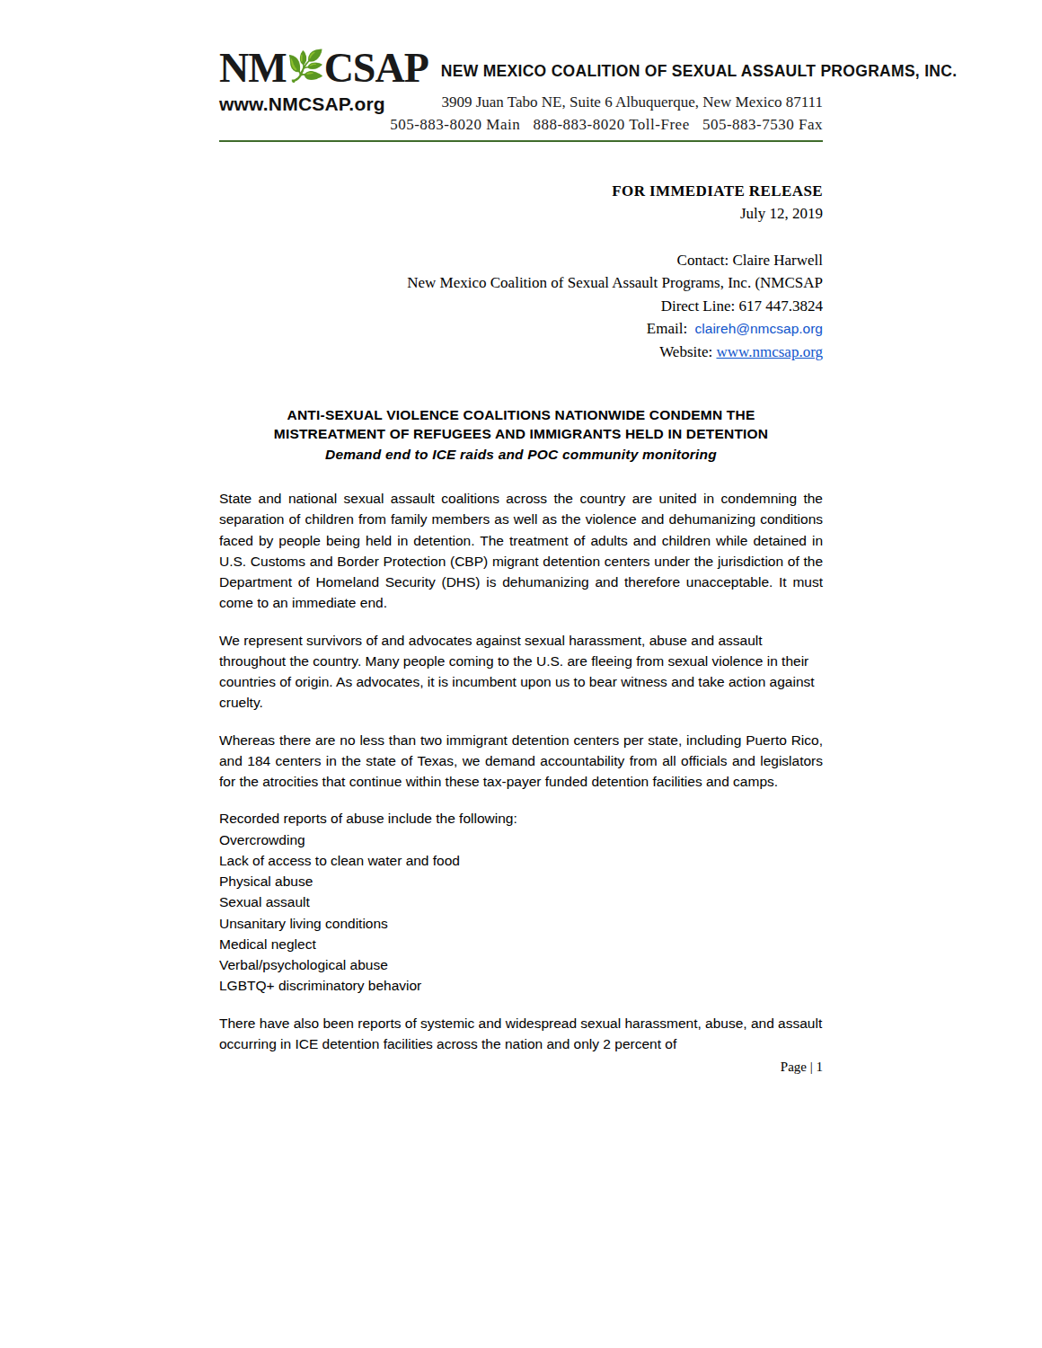NM🌿CSAP
NEW MEXICO COALITION OF SEXUAL ASSAULT PROGRAMS, INC.
www.NMCSAP.org
3909 Juan Tabo NE, Suite 6 Albuquerque, New Mexico 87111
505-883-8020 Main 888-883-8020 Toll-Free 505-883-7530 Fax
FOR IMMEDIATE RELEASE
July 12, 2019
Contact: Claire Harwell
New Mexico Coalition of Sexual Assault Programs, Inc. (NMCSAP
Direct Line: 617 447.3824
Email: claireh@nmcsap.org
Website: www.nmcsap.org
ANTI-SEXUAL VIOLENCE COALITIONS NATIONWIDE CONDEMN THE
MISTREATMENT OF REFUGEES AND IMMIGRANTS HELD IN DETENTION Demand end to ICE raids and POC community monitoring
State and national sexual assault coalitions across the country are united in condemning the separation of children from family members as well as the violence and dehumanizing conditions faced by people being held in detention. The treatment of adults and children while detained in U.S. Customs and Border Protection (CBP) migrant detention centers under the jurisdiction of the Department of Homeland Security (DHS) is dehumanizing and therefore unacceptable. It must come to an immediate end.
We represent survivors of and advocates against sexual harassment, abuse and assault throughout the country. Many people coming to the U.S. are fleeing from sexual violence in their countries of origin. As advocates, it is incumbent upon us to bear witness and take action against cruelty.
Whereas there are no less than two immigrant detention centers per state, including Puerto Rico, and 184 centers in the state of Texas, we demand accountability from all officials and legislators for the atrocities that continue within these tax-payer funded detention facilities and camps.
Recorded reports of abuse include the following:
Overcrowding
Lack of access to clean water and food
Physical abuse
Sexual assault
Unsanitary living conditions
Medical neglect
Verbal/psychological abuse
LGBTQ+ discriminatory behavior
There have also been reports of systemic and widespread sexual harassment, abuse, and assault occurring in ICE detention facilities across the nation and only 2 percent of
Page | 1